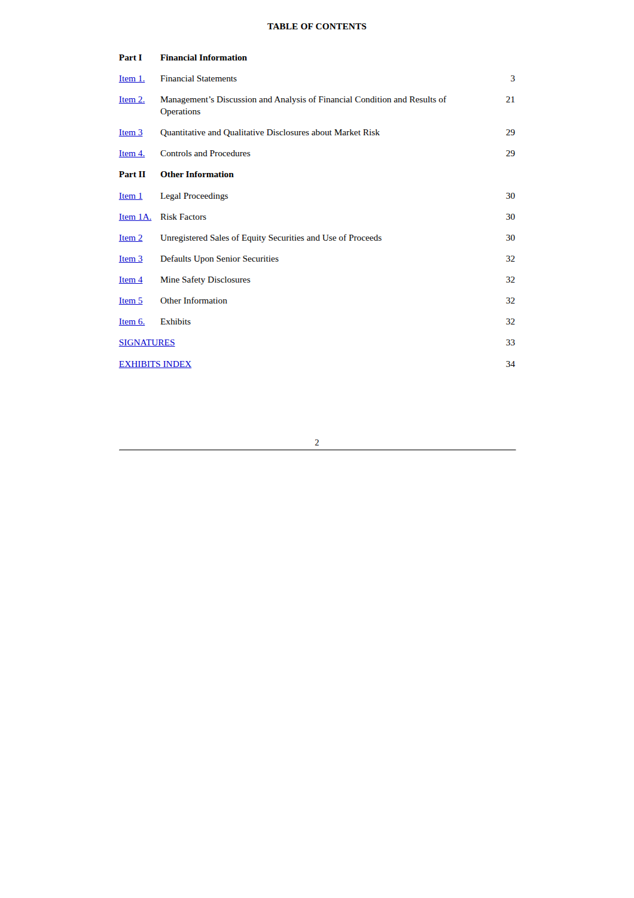TABLE OF CONTENTS
| Part I | Financial Information | |
| Item 1. | Financial Statements | 3 |
| Item 2. | Management’s Discussion and Analysis of Financial Condition and Results of Operations | 21 |
| Item 3 | Quantitative and Qualitative Disclosures about Market Risk | 29 |
| Item 4. | Controls and Procedures | 29 |
| Part II | Other Information | |
| Item 1 | Legal Proceedings | 30 |
| Item 1A. | Risk Factors | 30 |
| Item 2 | Unregistered Sales of Equity Securities and Use of Proceeds | 30 |
| Item 3 | Defaults Upon Senior Securities | 32 |
| Item 4 | Mine Safety Disclosures | 32 |
| Item 5 | Other Information | 32 |
| Item 6. | Exhibits | 32 |
| SIGNATURES | 33 |
| EXHIBITS INDEX | 34 |
2